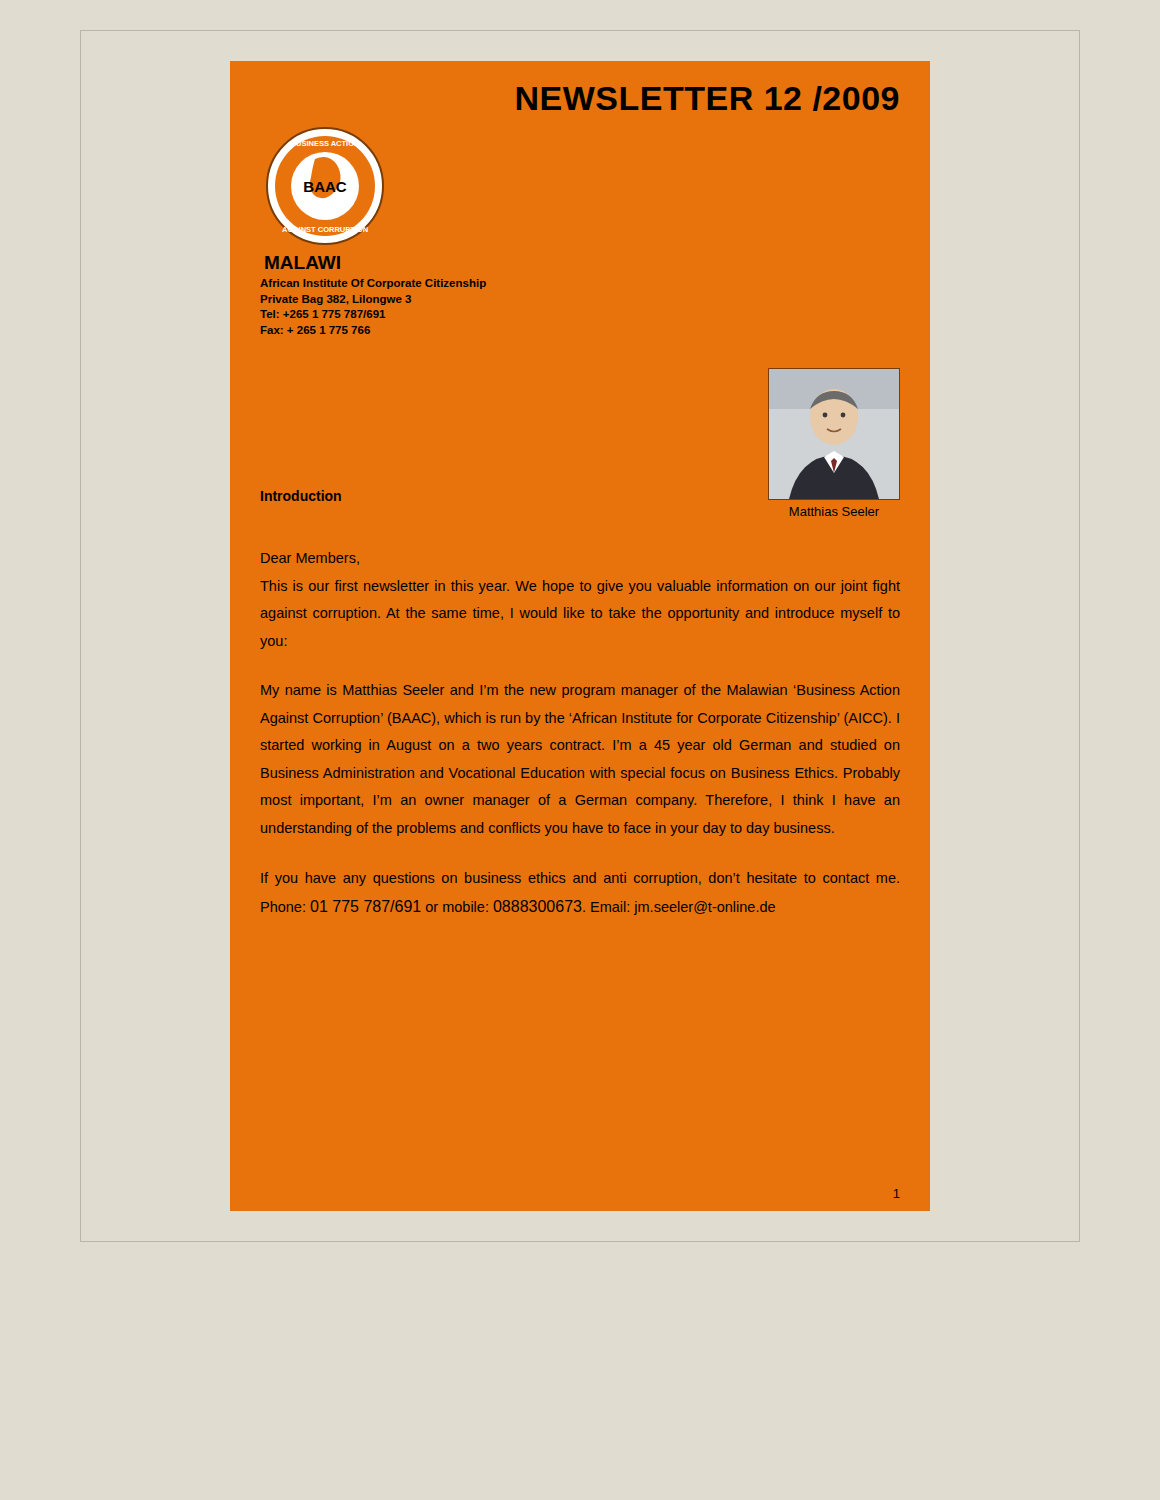NEWSLETTER 12 /2009
BAAC BUSINESS ACTION AGAINST CORRUPTION MALAWI
African Institute Of Corporate Citizenship
Private Bag 382, Lilongwe 3
Tel: +265 1 775 787/691
Fax: + 265 1 775 766
Matthias Seeler
Introduction
Dear Members,
This is our first newsletter in this year. We hope to give you valuable information on our joint fight against corruption. At the same time, I would like to take the opportunity and introduce myself to you:
My name is Matthias Seeler and I’m the new program manager of the Malawian ‘Business Action Against Corruption’ (BAAC), which is run by the ‘African Institute for Corporate Citizenship’ (AICC). I started working in August on a two years contract. I’m a 45 year old German and studied on Business Administration and Vocational Education with special focus on Business Ethics. Probably most important, I’m an owner manager of a German company. Therefore, I think I have an understanding of the problems and conflicts you have to face in your day to day business.
If you have any questions on business ethics and anti corruption, don’t hesitate to contact me. Phone: 01 775 787/691 or mobile: 0888300673. Email: jm.seeler@t-online.de
1